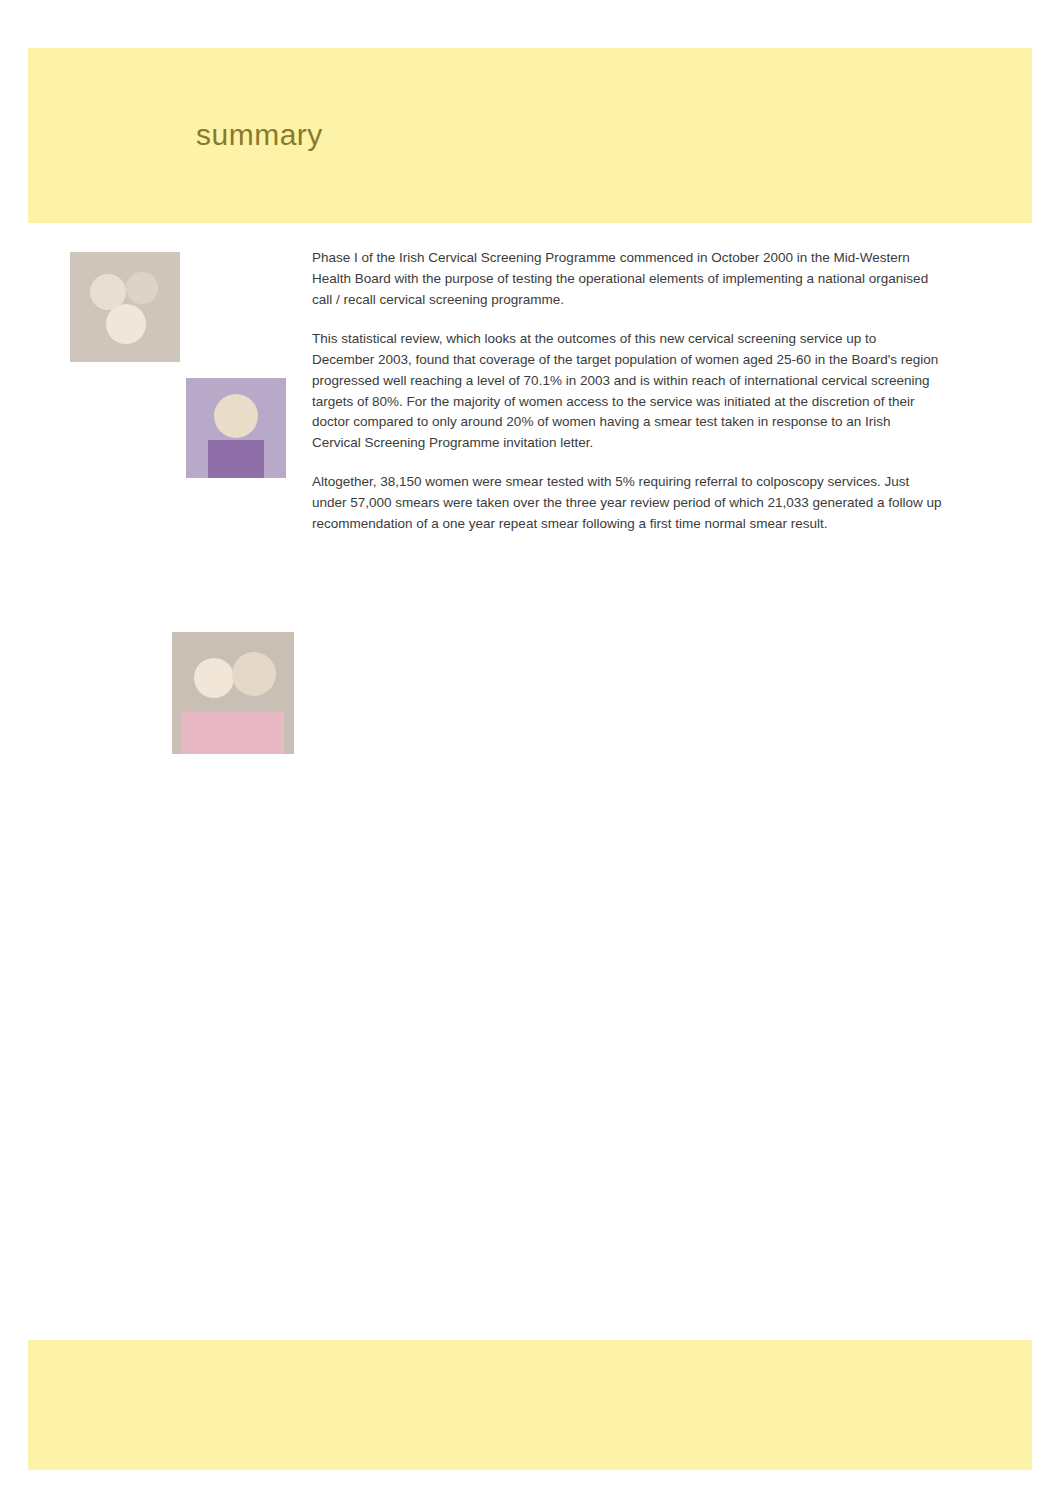summary
Phase I of the Irish Cervical Screening Programme commenced in October 2000 in the Mid-Western Health Board with the purpose of testing the operational elements of implementing a national organised call / recall cervical screening programme.
This statistical review, which looks at the outcomes of this new cervical screening service up to December 2003, found that coverage of the target population of women aged 25-60 in the Board's region progressed well reaching a level of 70.1% in 2003 and is within reach of international cervical screening targets of 80%. For the majority of women access to the service was initiated at the discretion of their doctor compared to only around 20% of women having a smear test taken in response to an Irish Cervical Screening Programme invitation letter.
Altogether, 38,150 women were smear tested with 5% requiring referral to colposcopy services. Just under 57,000 smears were taken over the three year review period of which 21,033 generated a follow up recommendation of a one year repeat smear following a first time normal smear result.